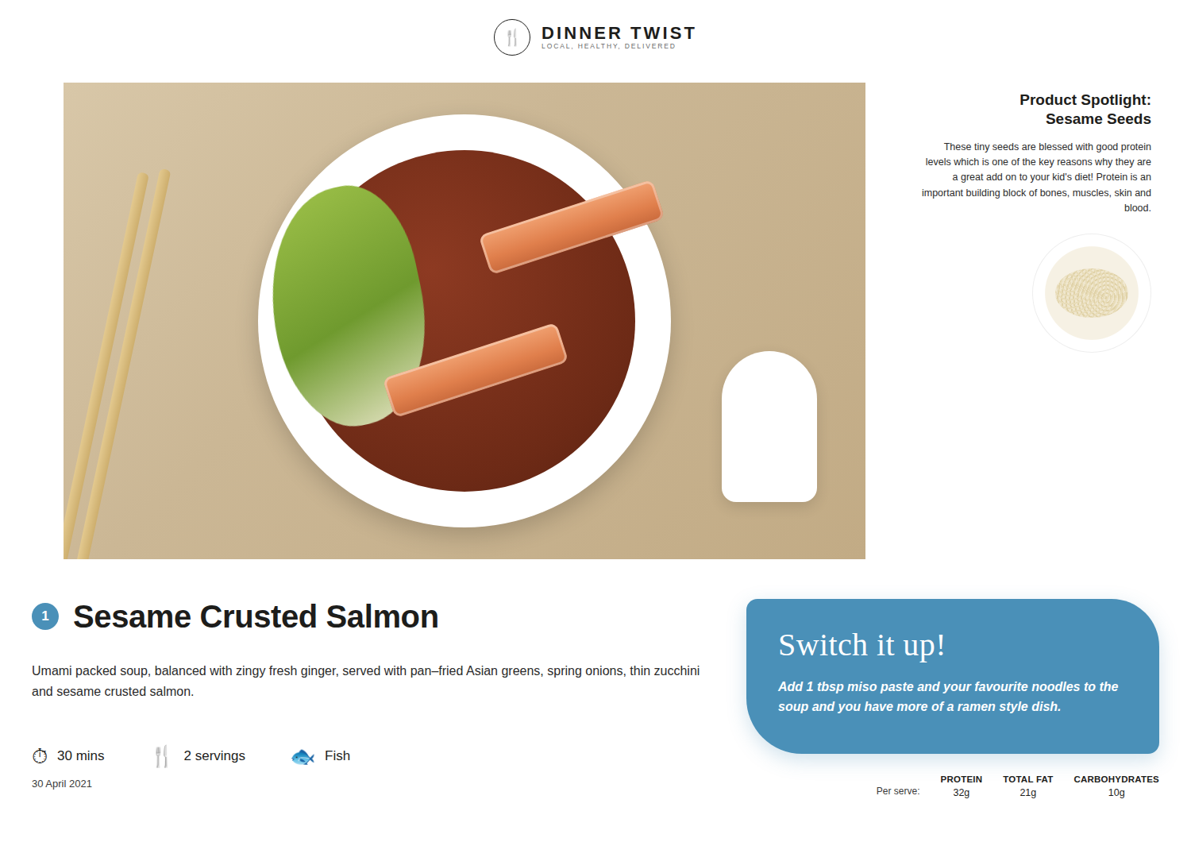🍴
DINNER TWIST
Local, Healthy, Delivered
Product Spotlight:
Sesame Seeds
These tiny seeds are blessed with good protein levels which is one of the key reasons why they are a great add on to your kid's diet! Protein is an important building block of bones, muscles, skin and blood.
1
Sesame Crusted Salmon
Umami packed soup, balanced with zingy fresh ginger, served with pan–fried Asian greens, spring onions, thin zucchini and sesame crusted salmon.
⏱30 mins
🍴2 servings
🐟Fish
30 April 2021
Switch it up!
Add 1 tbsp miso paste and your favourite noodles to the soup and you have more of a ramen style dish.
Per serve:
Protein
32g
Total Fat
21g
Carbohydrates
10g